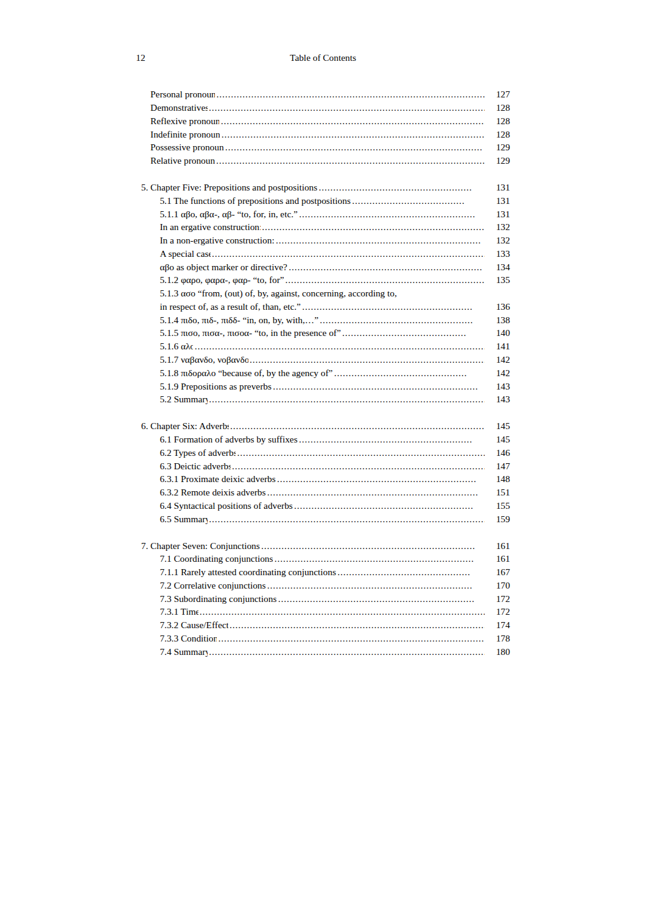12
Table of Contents
Personal pronoun.............................................................................................. 127
Demonstratives.................................................................................................. 128
Reflexive pronoun............................................................................................ 128
Indefinite pronoun........................................................................................... 128
Possessive pronoun......................................................................................... 129
Relative pronoun............................................................................................. 129
5. Chapter Five: Prepositions and postpositions..................................................... 131
5.1 The functions of prepositions and postpositions....................................... 131
5.1.1 αβο, αβα-, αβ- “to, for, in, etc.”............................................................. 131
In an ergative construction:.............................................................................. 132
In a non-ergative construction:....................................................................... 132
A special case.................................................................................................. 133
αβο as object marker or directive?................................................................... 134
5.1.2 φαρο, φαρα-, φαρ- “to, for”..................................................................... 135
5.1.3 ασο “from, (out) of, by, against, concerning, according to,
in respect of, as a result of, than, etc.”........................................................... 136
5.1.4 πιδο, πιδ-, πιδδ- “in, on, by, with,…”..................................................... 138
5.1.5 πισο, πισα-, πισοα- “to, in the presence of”........................................... 140
5.1.6 αλο......................................................................................................... 141
5.1.7 ναβανδο, νοβανδο.................................................................................. 142
5.1.8 πιδοραλο “because of, by the agency of”.............................................. 142
5.1.9 Prepositions as preverbs....................................................................... 143
5.2 Summary.................................................................................................... 143
6. Chapter Six: Adverbs.......................................................................................... 145
6.1 Formation of adverbs by suffixes............................................................ 145
6.2 Types of adverbs....................................................................................... 146
6.3 Deictic adverbs......................................................................................... 147
6.3.1 Proximate deixic adverbs..................................................................... 148
6.3.2 Remote deixis adverbs......................................................................... 151
6.4 Syntactical positions of adverbs.............................................................. 155
6.5 Summary.................................................................................................... 159
7. Chapter Seven: Conjunctions.......................................................................... 161
7.1 Coordinating conjunctions..................................................................... 161
7.1.1 Rarely attested coordinating conjunctions.............................................. 167
7.2 Correlative conjunctions....................................................................... 170
7.3 Subordinating conjunctions.................................................................... 172
7.3.1 Time....................................................................................................... 172
7.3.2 Cause/Effect......................................................................................... 174
7.3.3 Condition.............................................................................................. 178
7.4 Summary.................................................................................................... 180